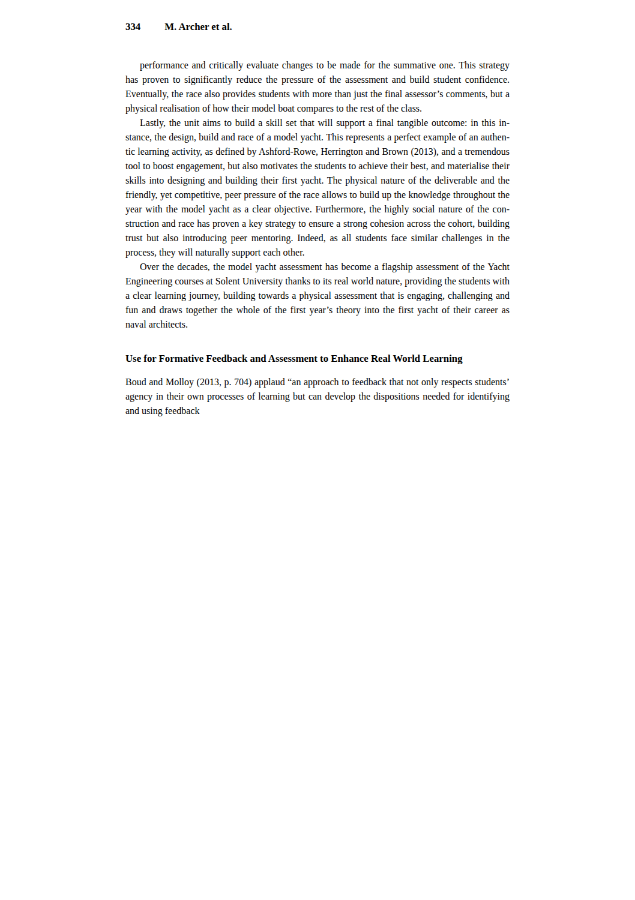334 M. Archer et al.
performance and critically evaluate changes to be made for the summative one. This strategy has proven to significantly reduce the pressure of the assessment and build student confidence. Eventually, the race also provides students with more than just the final assessor’s comments, but a physical realisation of how their model boat compares to the rest of the class.
Lastly, the unit aims to build a skill set that will support a final tangible outcome: in this instance, the design, build and race of a model yacht. This represents a perfect example of an authentic learning activity, as defined by Ashford-Rowe, Herrington and Brown (2013), and a tremendous tool to boost engagement, but also motivates the students to achieve their best, and materialise their skills into designing and building their first yacht. The physical nature of the deliverable and the friendly, yet competitive, peer pressure of the race allows to build up the knowledge throughout the year with the model yacht as a clear objective. Furthermore, the highly social nature of the construction and race has proven a key strategy to ensure a strong cohesion across the cohort, building trust but also introducing peer mentoring. Indeed, as all students face similar challenges in the process, they will naturally support each other.
Over the decades, the model yacht assessment has become a flagship assessment of the Yacht Engineering courses at Solent University thanks to its real world nature, providing the students with a clear learning journey, building towards a physical assessment that is engaging, challenging and fun and draws together the whole of the first year’s theory into the first yacht of their career as naval architects.
Use for Formative Feedback and Assessment to Enhance Real World Learning
Boud and Molloy (2013, p. 704) applaud “an approach to feedback that not only respects students’ agency in their own processes of learning but can develop the dispositions needed for identifying and using feedback